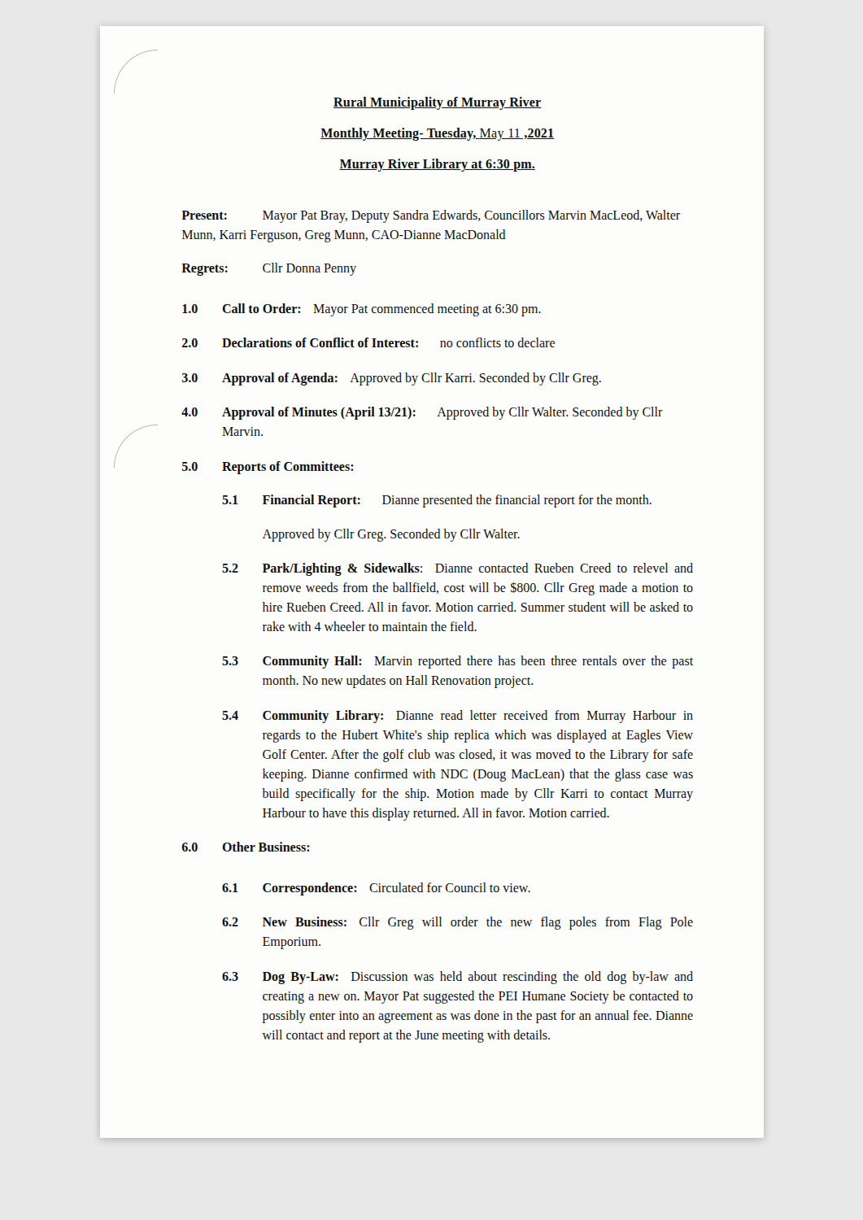Rural Municipality of Murray River
Monthly Meeting- Tuesday, May 11 ,2021
Murray River Library at 6:30 pm.
Present: Mayor Pat Bray, Deputy Sandra Edwards, Councillors Marvin MacLeod, Walter Munn, Karri Ferguson, Greg Munn, CAO-Dianne MacDonald
Regrets: Cllr Donna Penny
1.0 Call to Order: Mayor Pat commenced meeting at 6:30 pm.
2.0 Declarations of Conflict of Interest: no conflicts to declare
3.0 Approval of Agenda: Approved by Cllr Karri. Seconded by Cllr Greg.
4.0 Approval of Minutes (April 13/21): Approved by Cllr Walter. Seconded by Cllr Marvin.
5.0 Reports of Committees:
5.1 Financial Report: Dianne presented the financial report for the month.
Approved by Cllr Greg. Seconded by Cllr Walter.
5.2 Park/Lighting & Sidewalks: Dianne contacted Rueben Creed to relevel and remove weeds from the ballfield, cost will be $800. Cllr Greg made a motion to hire Rueben Creed. All in favor. Motion carried. Summer student will be asked to rake with 4 wheeler to maintain the field.
5.3 Community Hall: Marvin reported there has been three rentals over the past month. No new updates on Hall Renovation project.
5.4 Community Library: Dianne read letter received from Murray Harbour in regards to the Hubert White's ship replica which was displayed at Eagles View Golf Center. After the golf club was closed, it was moved to the Library for safe keeping. Dianne confirmed with NDC (Doug MacLean) that the glass case was build specifically for the ship. Motion made by Cllr Karri to contact Murray Harbour to have this display returned. All in favor. Motion carried.
6.0 Other Business:
6.1 Correspondence: Circulated for Council to view.
6.2 New Business: Cllr Greg will order the new flag poles from Flag Pole Emporium.
6.3 Dog By-Law: Discussion was held about rescinding the old dog by-law and creating a new on. Mayor Pat suggested the PEI Humane Society be contacted to possibly enter into an agreement as was done in the past for an annual fee. Dianne will contact and report at the June meeting with details.